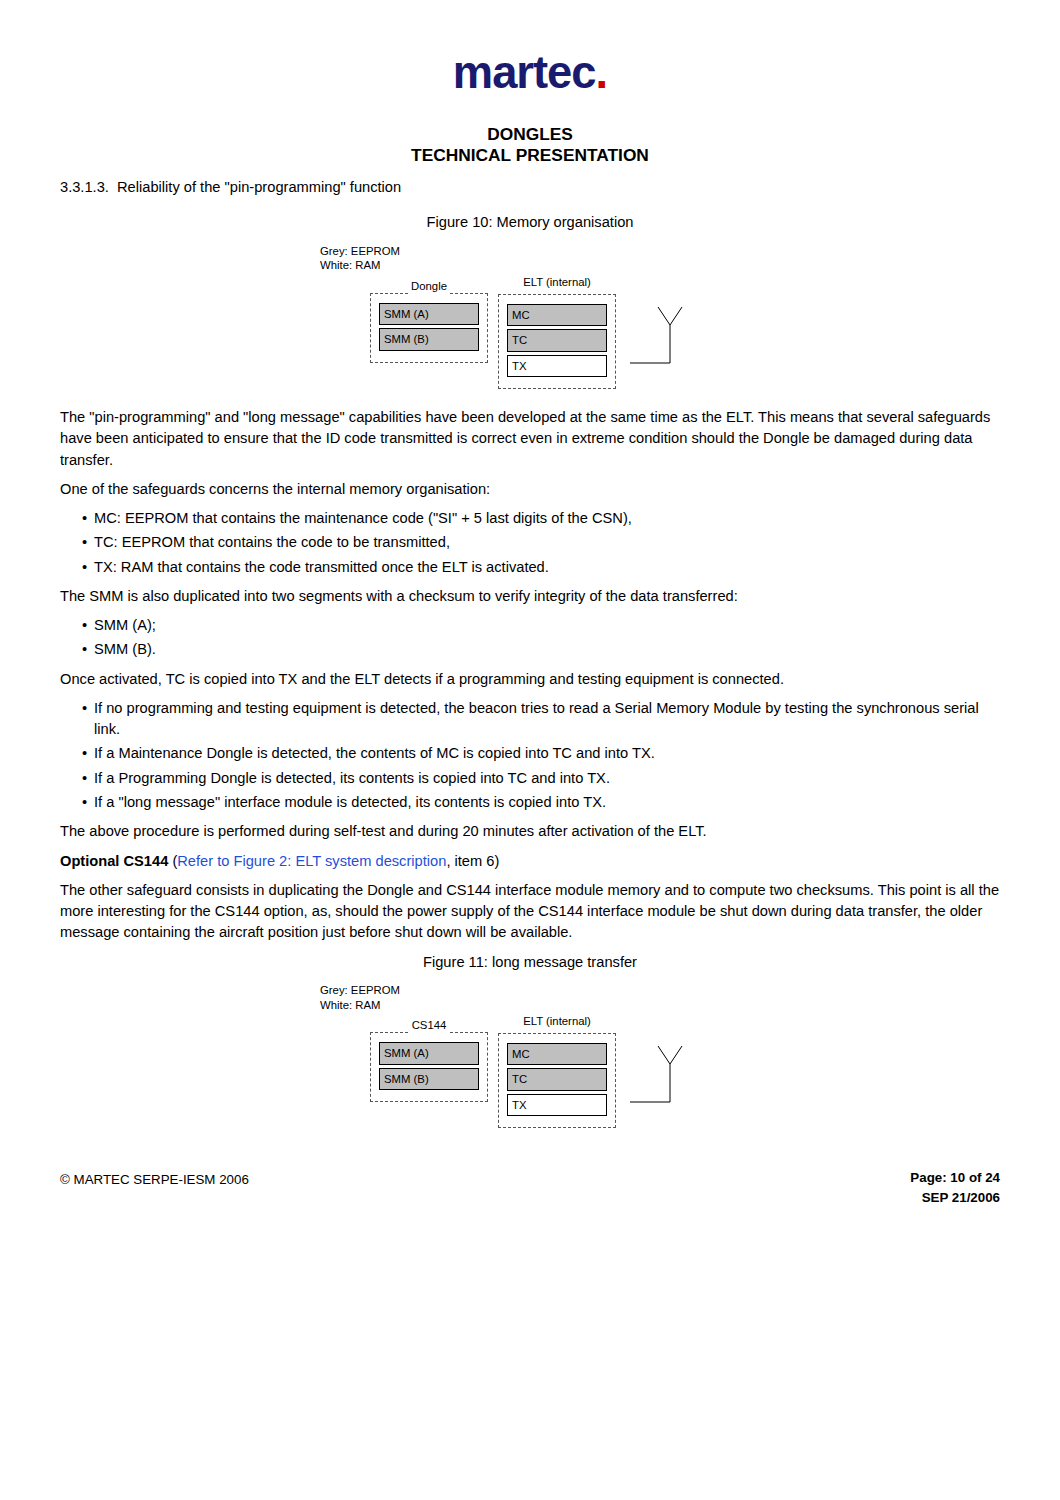martec.
DONGLES
TECHNICAL PRESENTATION
3.3.1.3. Reliability of the "pin-programming" function
Figure 10: Memory organisation
Grey: EEPROM
White: RAM
Dongle
SMM (A)
SMM (B)
ELT (internal)
MC
TC
TX
The "pin-programming" and "long message" capabilities have been developed at the same time as the ELT. This means that several safeguards have been anticipated to ensure that the ID code transmitted is correct even in extreme condition should the Dongle be damaged during data transfer.
One of the safeguards concerns the internal memory organisation:
MC: EEPROM that contains the maintenance code ("SI" + 5 last digits of the CSN),
TC: EEPROM that contains the code to be transmitted,
TX: RAM that contains the code transmitted once the ELT is activated.
The SMM is also duplicated into two segments with a checksum to verify integrity of the data transferred:
SMM (A);
SMM (B).
Once activated, TC is copied into TX and the ELT detects if a programming and testing equipment is connected.
If no programming and testing equipment is detected, the beacon tries to read a Serial Memory Module by testing the synchronous serial link.
If a Maintenance Dongle is detected, the contents of MC is copied into TC and into TX.
If a Programming Dongle is detected, its contents is copied into TC and into TX.
If a "long message" interface module is detected, its contents is copied into TX.
The above procedure is performed during self-test and during 20 minutes after activation of the ELT.
Optional CS144 (Refer to Figure 2: ELT system description, item 6)
The other safeguard consists in duplicating the Dongle and CS144 interface module memory and to compute two checksums. This point is all the more interesting for the CS144 option, as, should the power supply of the CS144 interface module be shut down during data transfer, the older message containing the aircraft position just before shut down will be available.
Figure 11: long message transfer
Grey: EEPROM
White: RAM
CS144
SMM (A)
SMM (B)
ELT (internal)
MC
TC
TX
© MARTEC SERPE-IESM 2006
Page: 10 of 24
SEP 21/2006